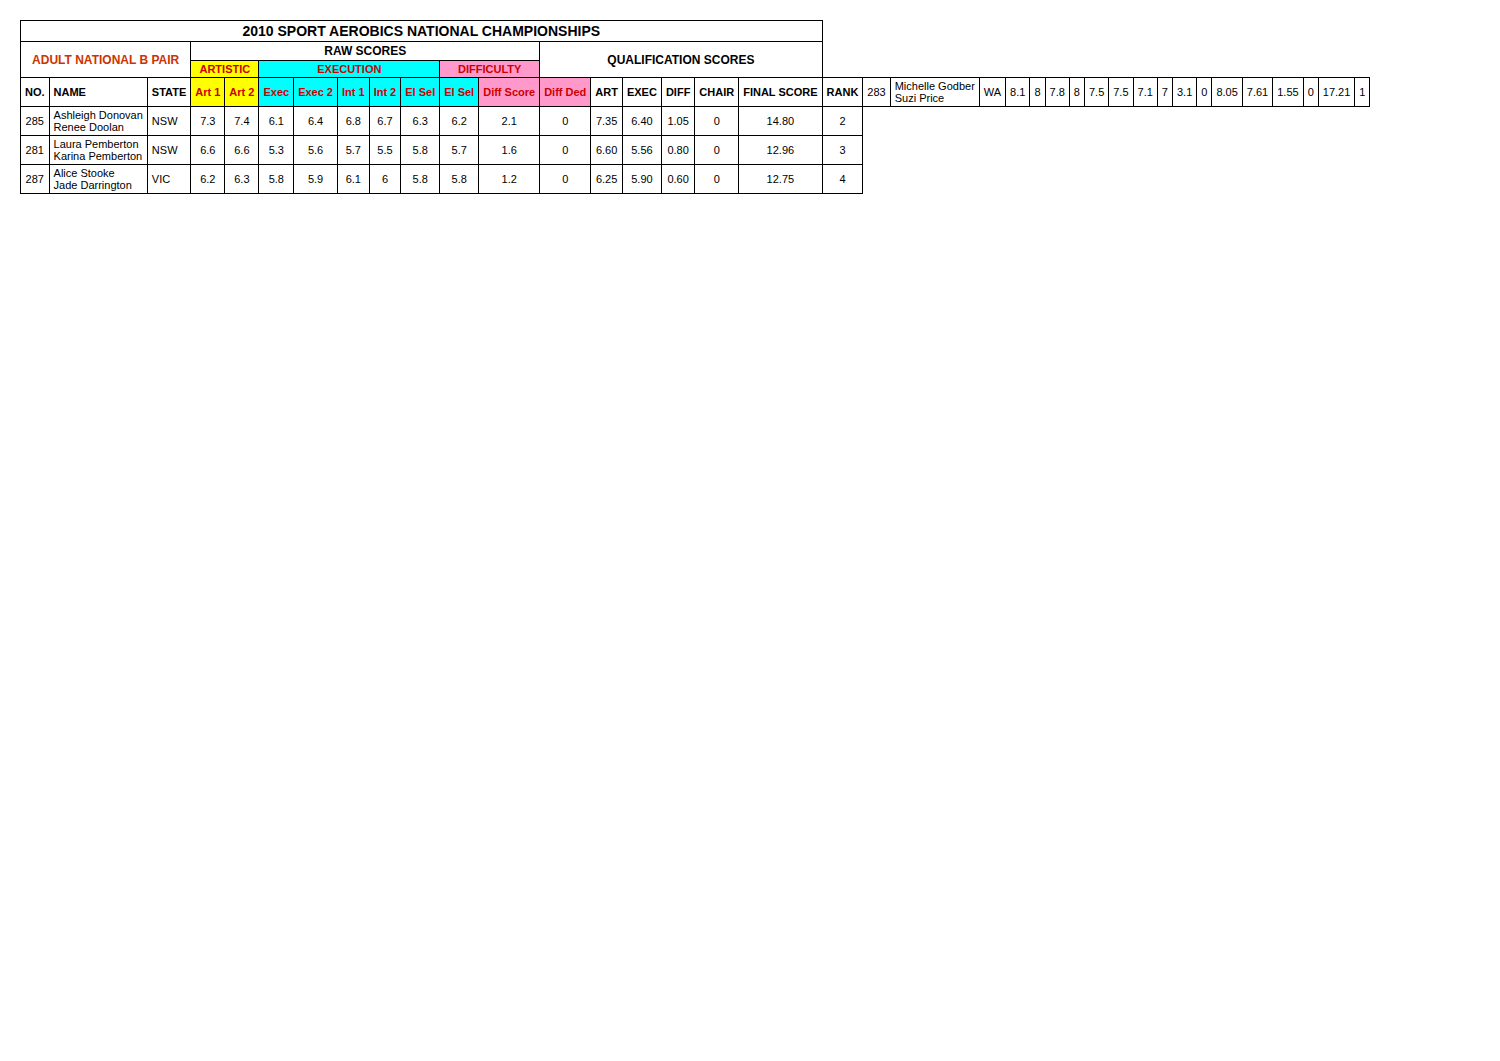| 2010 SPORT AEROBICS NATIONAL CHAMPIONSHIPS |
| ADULT NATIONAL B PAIR | RAW SCORES | QUALIFICATION SCORES |
| ARTISTIC | EXECUTION | DIFFICULTY |
| NO. | NAME | STATE | Art 1 | Art 2 | Exec | Exec 2 | Int 1 | Int 2 | El Sel | El Sel | Diff Score | Diff Ded | ART | EXEC | DIFF | CHAIR | FINAL SCORE | RANK |
| 283 | Michelle Godber Suzi Price | WA | 8.1 | 8 | 7.8 | 8 | 7.5 | 7.5 | 7.1 | 7 | 3.1 | 0 | 8.05 | 7.61 | 1.55 | 0 | 17.21 | 1 |
| 285 | Ashleigh Donovan Renee Doolan | NSW | 7.3 | 7.4 | 6.1 | 6.4 | 6.8 | 6.7 | 6.3 | 6.2 | 2.1 | 0 | 7.35 | 6.40 | 1.05 | 0 | 14.80 | 2 |
| 281 | Laura Pemberton Karina Pemberton | NSW | 6.6 | 6.6 | 5.3 | 5.6 | 5.7 | 5.5 | 5.8 | 5.7 | 1.6 | 0 | 6.60 | 5.56 | 0.80 | 0 | 12.96 | 3 |
| 287 | Alice Stooke Jade Darrington | VIC | 6.2 | 6.3 | 5.8 | 5.9 | 6.1 | 6 | 5.8 | 5.8 | 1.2 | 0 | 6.25 | 5.90 | 0.60 | 0 | 12.75 | 4 |